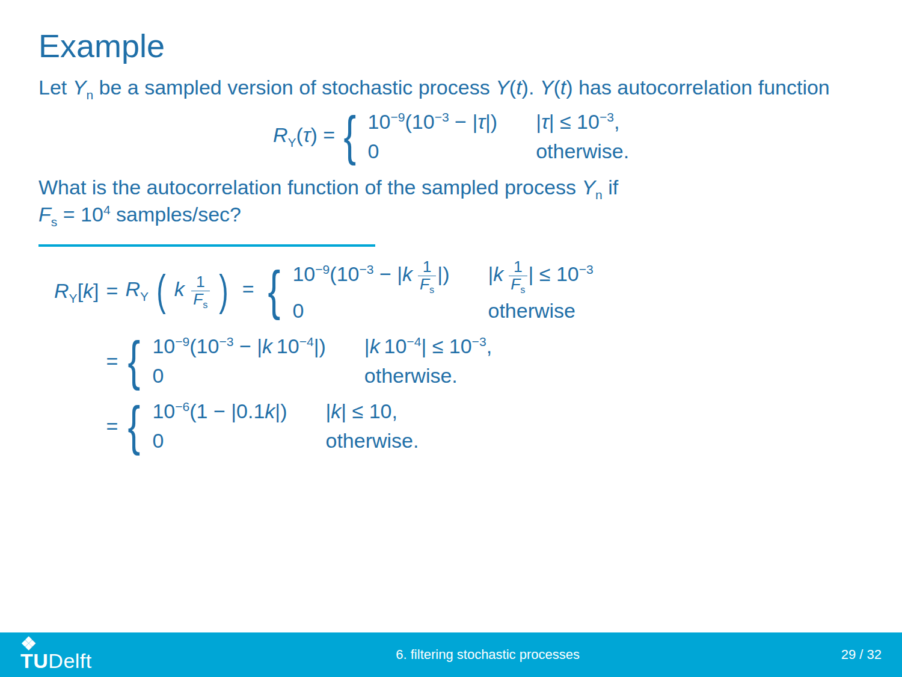Example
Let Yn be a sampled version of stochastic process Y(t). Y(t) has autocorrelation function
RY(τ) = { 10−9(10−3 − |τ|) |τ| ≤ 10−3, 0 otherwise.
What is the autocorrelation function of the sampled process Yn if
Fs = 104 samples/sec?
| R Y [ k ] | = | R Y ( k 1 F s ) = { 10 −9 (10 −3 − / k 1 F s /) / k 1 F s / ≤ 10 −3 0 otherwise |
| | = | { 10 −9 (10 −3 − / k 10 −4 /) / k 10 −4 / ≤ 10 −3 , 0 otherwise. |
| | = | { 10 −6 (1 − /0.1 k /) / k / ≤ 10, 0 otherwise. |
❖ TU Delft
6. filtering stochastic processes
29 / 32